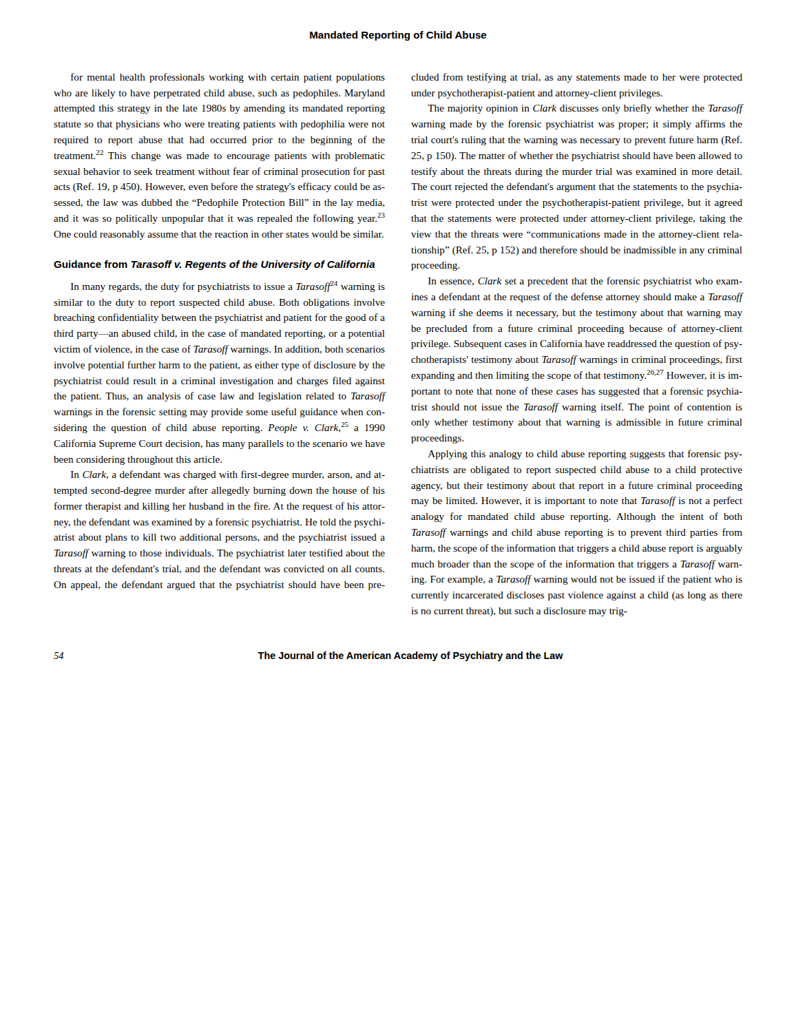Mandated Reporting of Child Abuse
for mental health professionals working with certain patient populations who are likely to have perpetrated child abuse, such as pedophiles. Maryland attempted this strategy in the late 1980s by amending its mandated reporting statute so that physicians who were treating patients with pedophilia were not required to report abuse that had occurred prior to the beginning of the treatment.22 This change was made to encourage patients with problematic sexual behavior to seek treatment without fear of criminal prosecution for past acts (Ref. 19, p 450). However, even before the strategy's efficacy could be assessed, the law was dubbed the “Pedophile Protection Bill” in the lay media, and it was so politically unpopular that it was repealed the following year.23 One could reasonably assume that the reaction in other states would be similar.
Guidance from Tarasoff v. Regents of the University of California
In many regards, the duty for psychiatrists to issue a Tarasoff24 warning is similar to the duty to report suspected child abuse. Both obligations involve breaching confidentiality between the psychiatrist and patient for the good of a third party—an abused child, in the case of mandated reporting, or a potential victim of violence, in the case of Tarasoff warnings. In addition, both scenarios involve potential further harm to the patient, as either type of disclosure by the psychiatrist could result in a criminal investigation and charges filed against the patient. Thus, an analysis of case law and legislation related to Tarasoff warnings in the forensic setting may provide some useful guidance when considering the question of child abuse reporting. People v. Clark,25 a 1990 California Supreme Court decision, has many parallels to the scenario we have been considering throughout this article.
In Clark, a defendant was charged with first-degree murder, arson, and attempted second-degree murder after allegedly burning down the house of his former therapist and killing her husband in the fire. At the request of his attorney, the defendant was examined by a forensic psychiatrist. He told the psychiatrist about plans to kill two additional persons, and the psychiatrist issued a Tarasoff warning to those individuals. The psychiatrist later testified about the threats at the defendant's trial, and the defendant was convicted on all counts. On appeal, the defendant argued that the psychiatrist should have been precluded from testifying at trial, as any statements made to her were protected under psychotherapist-patient and attorney-client privileges.
The majority opinion in Clark discusses only briefly whether the Tarasoff warning made by the forensic psychiatrist was proper; it simply affirms the trial court's ruling that the warning was necessary to prevent future harm (Ref. 25, p 150). The matter of whether the psychiatrist should have been allowed to testify about the threats during the murder trial was examined in more detail. The court rejected the defendant's argument that the statements to the psychiatrist were protected under the psychotherapist-patient privilege, but it agreed that the statements were protected under attorney-client privilege, taking the view that the threats were “communications made in the attorney-client relationship” (Ref. 25, p 152) and therefore should be inadmissible in any criminal proceeding.
In essence, Clark set a precedent that the forensic psychiatrist who examines a defendant at the request of the defense attorney should make a Tarasoff warning if she deems it necessary, but the testimony about that warning may be precluded from a future criminal proceeding because of attorney-client privilege. Subsequent cases in California have readdressed the question of psychotherapists' testimony about Tarasoff warnings in criminal proceedings, first expanding and then limiting the scope of that testimony.26,27 However, it is important to note that none of these cases has suggested that a forensic psychiatrist should not issue the Tarasoff warning itself. The point of contention is only whether testimony about that warning is admissible in future criminal proceedings.
Applying this analogy to child abuse reporting suggests that forensic psychiatrists are obligated to report suspected child abuse to a child protective agency, but their testimony about that report in a future criminal proceeding may be limited. However, it is important to note that Tarasoff is not a perfect analogy for mandated child abuse reporting. Although the intent of both Tarasoff warnings and child abuse reporting is to prevent third parties from harm, the scope of the information that triggers a child abuse report is arguably much broader than the scope of the information that triggers a Tarasoff warning. For example, a Tarasoff warning would not be issued if the patient who is currently incarcerated discloses past violence against a child (as long as there is no current threat), but such a disclosure may trig-
54 The Journal of the American Academy of Psychiatry and the Law